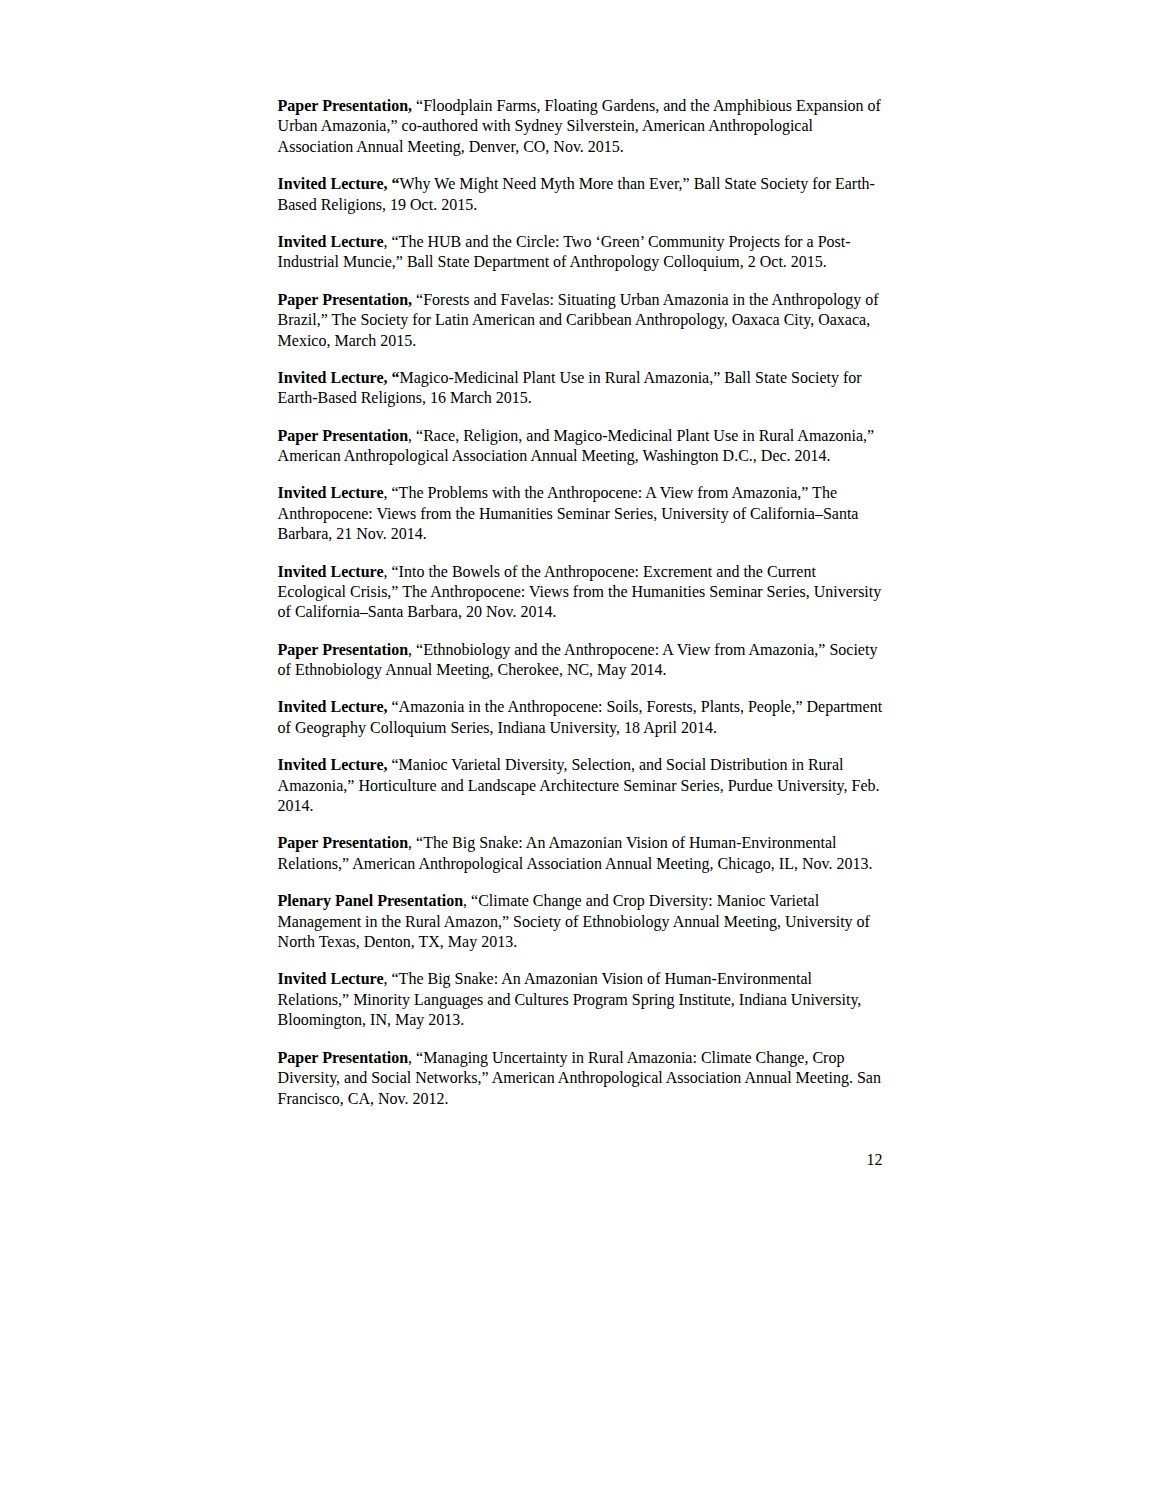Paper Presentation, “Floodplain Farms, Floating Gardens, and the Amphibious Expansion of Urban Amazonia,” co-authored with Sydney Silverstein, American Anthropological Association Annual Meeting, Denver, CO, Nov. 2015.
Invited Lecture, “Why We Might Need Myth More than Ever,” Ball State Society for Earth-Based Religions, 19 Oct. 2015.
Invited Lecture, “The HUB and the Circle: Two ‘Green’ Community Projects for a Post-Industrial Muncie,” Ball State Department of Anthropology Colloquium, 2 Oct. 2015.
Paper Presentation, “Forests and Favelas: Situating Urban Amazonia in the Anthropology of Brazil,” The Society for Latin American and Caribbean Anthropology, Oaxaca City, Oaxaca, Mexico, March 2015.
Invited Lecture, “Magico-Medicinal Plant Use in Rural Amazonia,” Ball State Society for Earth-Based Religions, 16 March 2015.
Paper Presentation, “Race, Religion, and Magico-Medicinal Plant Use in Rural Amazonia,” American Anthropological Association Annual Meeting, Washington D.C., Dec. 2014.
Invited Lecture, “The Problems with the Anthropocene: A View from Amazonia,” The Anthropocene: Views from the Humanities Seminar Series, University of California–Santa Barbara, 21 Nov. 2014.
Invited Lecture, “Into the Bowels of the Anthropocene: Excrement and the Current Ecological Crisis,” The Anthropocene: Views from the Humanities Seminar Series, University of California–Santa Barbara, 20 Nov. 2014.
Paper Presentation, “Ethnobiology and the Anthropocene: A View from Amazonia,” Society of Ethnobiology Annual Meeting, Cherokee, NC, May 2014.
Invited Lecture, “Amazonia in the Anthropocene: Soils, Forests, Plants, People,” Department of Geography Colloquium Series, Indiana University, 18 April 2014.
Invited Lecture, “Manioc Varietal Diversity, Selection, and Social Distribution in Rural Amazonia,” Horticulture and Landscape Architecture Seminar Series, Purdue University, Feb. 2014.
Paper Presentation, “The Big Snake: An Amazonian Vision of Human-Environmental Relations,” American Anthropological Association Annual Meeting, Chicago, IL, Nov. 2013.
Plenary Panel Presentation, “Climate Change and Crop Diversity: Manioc Varietal Management in the Rural Amazon,” Society of Ethnobiology Annual Meeting, University of North Texas, Denton, TX, May 2013.
Invited Lecture, “The Big Snake: An Amazonian Vision of Human-Environmental Relations,” Minority Languages and Cultures Program Spring Institute, Indiana University, Bloomington, IN, May 2013.
Paper Presentation, “Managing Uncertainty in Rural Amazonia: Climate Change, Crop Diversity, and Social Networks,” American Anthropological Association Annual Meeting. San Francisco, CA, Nov. 2012.
12